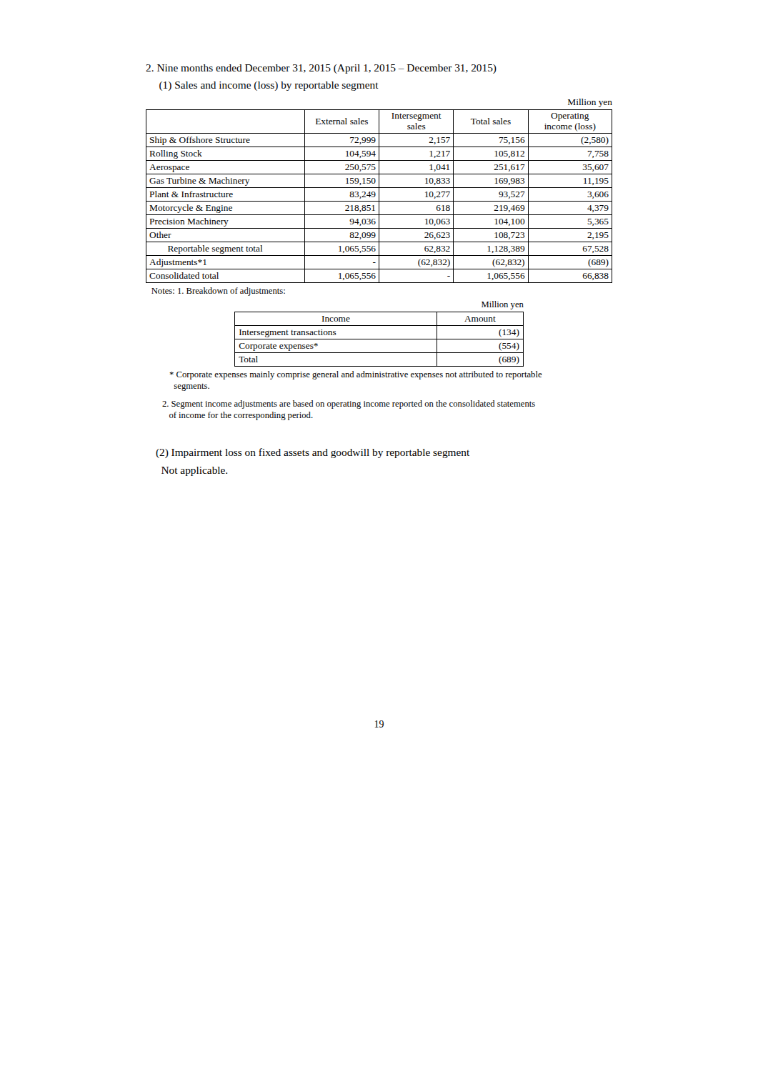2. Nine months ended December 31, 2015 (April 1, 2015 – December 31, 2015)
(1) Sales and income (loss) by reportable segment
Million yen
| | External sales | Intersegment sales | Total sales | Operating income (loss) |
| --- | --- | --- | --- | --- |
| Ship & Offshore Structure | 72,999 | 2,157 | 75,156 | (2,580) |
| Rolling Stock | 104,594 | 1,217 | 105,812 | 7,758 |
| Aerospace | 250,575 | 1,041 | 251,617 | 35,607 |
| Gas Turbine & Machinery | 159,150 | 10,833 | 169,983 | 11,195 |
| Plant & Infrastructure | 83,249 | 10,277 | 93,527 | 3,606 |
| Motorcycle & Engine | 218,851 | 618 | 219,469 | 4,379 |
| Precision Machinery | 94,036 | 10,063 | 104,100 | 5,365 |
| Other | 82,099 | 26,623 | 108,723 | 2,195 |
| Reportable segment total | 1,065,556 | 62,832 | 1,128,389 | 67,528 |
| Adjustments*1 | - | (62,832) | (62,832) | (689) |
| Consolidated total | 1,065,556 | - | 1,065,556 | 66,838 |
Notes: 1. Breakdown of adjustments:
Million yen
| Income | Amount |
| --- | --- |
| Intersegment transactions | (134) |
| Corporate expenses* | (554) |
| Total | (689) |
* Corporate expenses mainly comprise general and administrative expenses not attributed to reportable
segments.
2. Segment income adjustments are based on operating income reported on the consolidated statements
of income for the corresponding period.
(2) Impairment loss on fixed assets and goodwill by reportable segment
Not applicable.
19